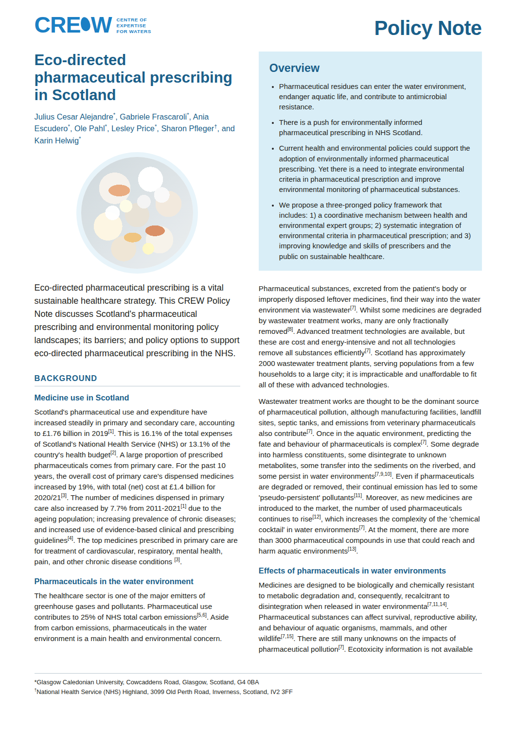CRE W Centre of
Expertise
for Waters
Policy Note
Eco-directed pharmaceutical prescribing in Scotland
Julius Cesar Alejandre*, Gabriele Frascaroli*, Ania Escudero*, Ole Pahl*, Lesley Price*, Sharon Pfleger†, and Karin Helwig*
Eco-directed pharmaceutical prescribing is a vital sustainable healthcare strategy. This CREW Policy Note discusses Scotland's pharmaceutical prescribing and environmental monitoring policy landscapes; its barriers; and policy options to support eco-directed pharmaceutical prescribing in the NHS.
Background
Medicine use in Scotland
Scotland's pharmaceutical use and expenditure have increased steadily in primary and secondary care, accounting to £1.76 billion in 2019[1]. This is 16.1% of the total expenses of Scotland's National Health Service (NHS) or 13.1% of the country's health budget[2]. A large proportion of prescribed pharmaceuticals comes from primary care. For the past 10 years, the overall cost of primary care's dispensed medicines increased by 19%, with total (net) cost at £1.4 billion for 2020/21[3]. The number of medicines dispensed in primary care also increased by 7.7% from 2011-2021[1] due to the ageing population; increasing prevalence of chronic diseases; and increased use of evidence-based clinical and prescribing guidelines[4]. The top medicines prescribed in primary care are for treatment of cardiovascular, respiratory, mental health, pain, and other chronic disease conditions [3].
Pharmaceuticals in the water environment
The healthcare sector is one of the major emitters of greenhouse gases and pollutants. Pharmaceutical use contributes to 25% of NHS total carbon emissions[5,6]. Aside from carbon emissions, pharmaceuticals in the water environment is a main health and environmental concern.
Overview
Pharmaceutical residues can enter the water environment, endanger aquatic life, and contribute to antimicrobial resistance.
There is a push for environmentally informed pharmaceutical prescribing in NHS Scotland.
Current health and environmental policies could support the adoption of environmentally informed pharmaceutical prescribing. Yet there is a need to integrate environmental criteria in pharmaceutical prescription and improve environmental monitoring of pharmaceutical substances.
We propose a three-pronged policy framework that includes: 1) a coordinative mechanism between health and environmental expert groups; 2) systematic integration of environmental criteria in pharmaceutical prescription; and 3) improving knowledge and skills of prescribers and the public on sustainable healthcare.
Pharmaceutical substances, excreted from the patient's body or improperly disposed leftover medicines, find their way into the water environment via wastewater[7]. Whilst some medicines are degraded by wastewater treatment works, many are only fractionally removed[8]. Advanced treatment technologies are available, but these are cost and energy-intensive and not all technologies remove all substances efficiently[7]. Scotland has approximately 2000 wastewater treatment plants, serving populations from a few households to a large city; it is impracticable and unaffordable to fit all of these with advanced technologies.
Wastewater treatment works are thought to be the dominant source of pharmaceutical pollution, although manufacturing facilities, landfill sites, septic tanks, and emissions from veterinary pharmaceuticals also contribute[7]. Once in the aquatic environment, predicting the fate and behaviour of pharmaceuticals is complex[7]. Some degrade into harmless constituents, some disintegrate to unknown metabolites, some transfer into the sediments on the riverbed, and some persist in water environments[7,9,10]. Even if pharmaceuticals are degraded or removed, their continual emission has led to some 'pseudo-persistent' pollutants[11]. Moreover, as new medicines are introduced to the market, the number of used pharmaceuticals continues to rise[12], which increases the complexity of the 'chemical cocktail' in water environments[7]. At the moment, there are more than 3000 pharmaceutical compounds in use that could reach and harm aquatic environments[13].
Effects of pharmaceuticals in water environments
Medicines are designed to be biologically and chemically resistant to metabolic degradation and, consequently, recalcitrant to disintegration when released in water environmenta[7,11,14]. Pharmaceutical substances can affect survival, reproductive ability, and behaviour of aquatic organisms, mammals, and other wildlife[7,15]. There are still many unknowns on the impacts of pharmaceutical pollution[7]. Ecotoxicity information is not available
*Glasgow Caledonian University, Cowcaddens Road, Glasgow, Scotland, G4 0BA
†National Health Service (NHS) Highland, 3099 Old Perth Road, Inverness, Scotland, IV2 3FF